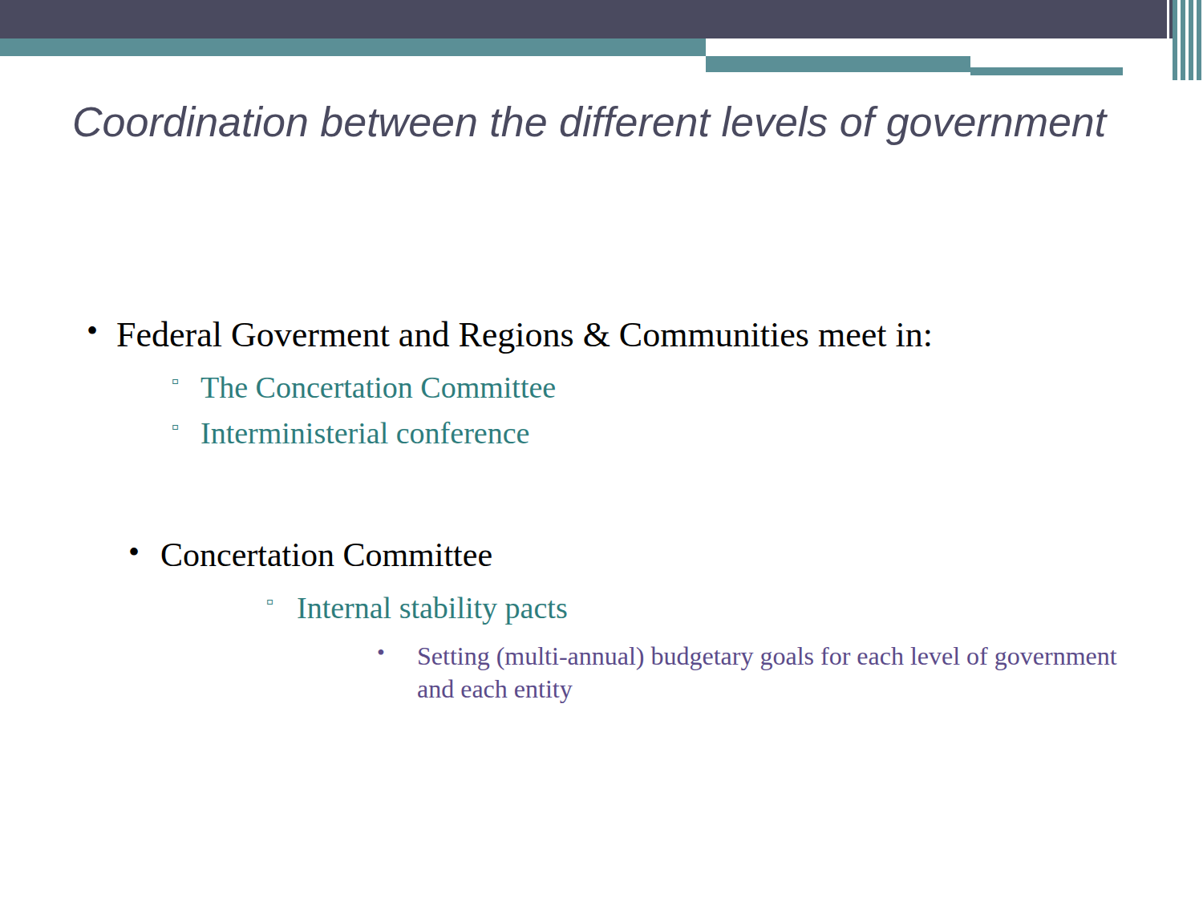Coordination between the different levels of government
Federal Goverment and Regions & Communities meet in:
The Concertation Committee
Interministerial conference
Concertation Committee
Internal stability pacts
Setting (multi-annual) budgetary goals for each level of government and each entity